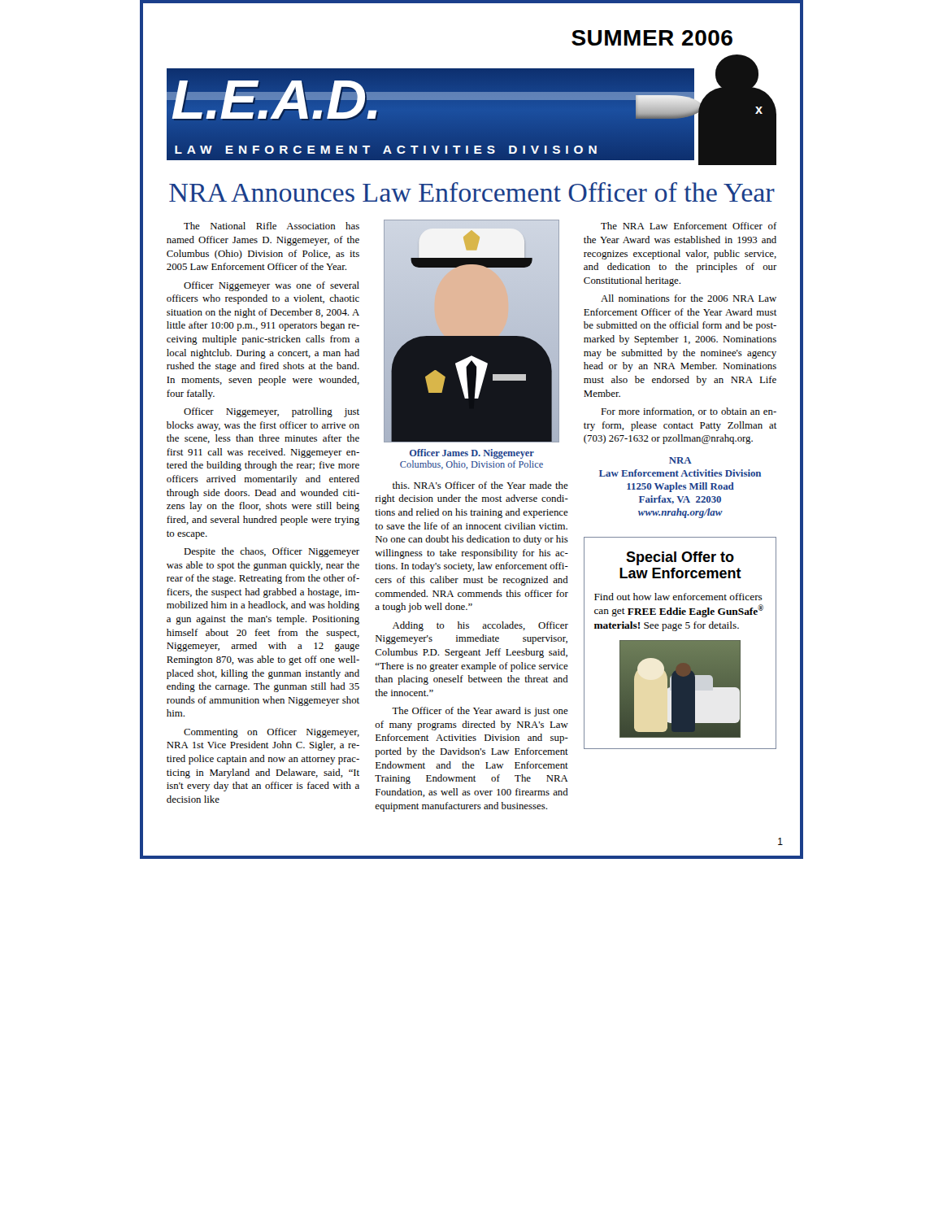SUMMER 2006
L.E.A.D.
LAW ENFORCEMENT ACTIVITIES DIVISION
x
NRA Announces Law Enforcement Officer of the Year
The National Rifle Association has named Officer James D. Niggemeyer, of the Columbus (Ohio) Division of Police, as its 2005 Law Enforcement Officer of the Year.
Officer Niggemeyer was one of several officers who responded to a violent, chaotic situation on the night of December 8, 2004. A little after 10:00 p.m., 911 operators began receiving multiple panic-stricken calls from a local nightclub. During a concert, a man had rushed the stage and fired shots at the band. In moments, seven people were wounded, four fatally.
Officer Niggemeyer, patrolling just blocks away, was the first officer to arrive on the scene, less than three minutes after the first 911 call was received. Niggemeyer entered the building through the rear; five more officers arrived momentarily and entered through side doors. Dead and wounded citizens lay on the floor, shots were still being fired, and several hundred people were trying to escape.
Despite the chaos, Officer Niggemeyer was able to spot the gunman quickly, near the rear of the stage. Retreating from the other officers, the suspect had grabbed a hostage, immobilized him in a headlock, and was holding a gun against the man's temple. Positioning himself about 20 feet from the suspect, Niggemeyer, armed with a 12 gauge Remington 870, was able to get off one well-placed shot, killing the gunman instantly and ending the carnage. The gunman still had 35 rounds of ammunition when Niggemeyer shot him.
Commenting on Officer Niggemeyer, NRA 1st Vice President John C. Sigler, a retired police captain and now an attorney practicing in Maryland and Delaware, said, “It isn't every day that an officer is faced with a decision like
Officer James D. Niggemeyer Columbus, Ohio, Division of Police
this. NRA's Officer of the Year made the right decision under the most adverse conditions and relied on his training and experience to save the life of an innocent civilian victim. No one can doubt his dedication to duty or his willingness to take responsibility for his actions. In today's society, law enforcement officers of this caliber must be recognized and commended. NRA commends this officer for a tough job well done.”
Adding to his accolades, Officer Niggemeyer's immediate supervisor, Columbus P.D. Sergeant Jeff Leesburg said, “There is no greater example of police service than placing oneself between the threat and the innocent.”
The Officer of the Year award is just one of many programs directed by NRA's Law Enforcement Activities Division and supported by the Davidson's Law Enforcement Endowment and the Law Enforcement Training Endowment of The NRA Foundation, as well as over 100 firearms and equipment manufacturers and businesses.
The NRA Law Enforcement Officer of the Year Award was established in 1993 and recognizes exceptional valor, public service, and dedication to the principles of our Constitutional heritage.
All nominations for the 2006 NRA Law Enforcement Officer of the Year Award must be submitted on the official form and be postmarked by September 1, 2006. Nominations may be submitted by the nominee's agency head or by an NRA Member. Nominations must also be endorsed by an NRA Life Member.
For more information, or to obtain an entry form, please contact Patty Zollman at (703) 267-1632 or pzollman@nrahq.org.
NRA
Law Enforcement Activities Division
11250 Waples Mill Road
Fairfax, VA 22030
www.nrahq.org/law
Special Offer to
Law Enforcement
Find out how law enforcement officers can get FREE Eddie Eagle GunSafe® materials! See page 5 for details.
1